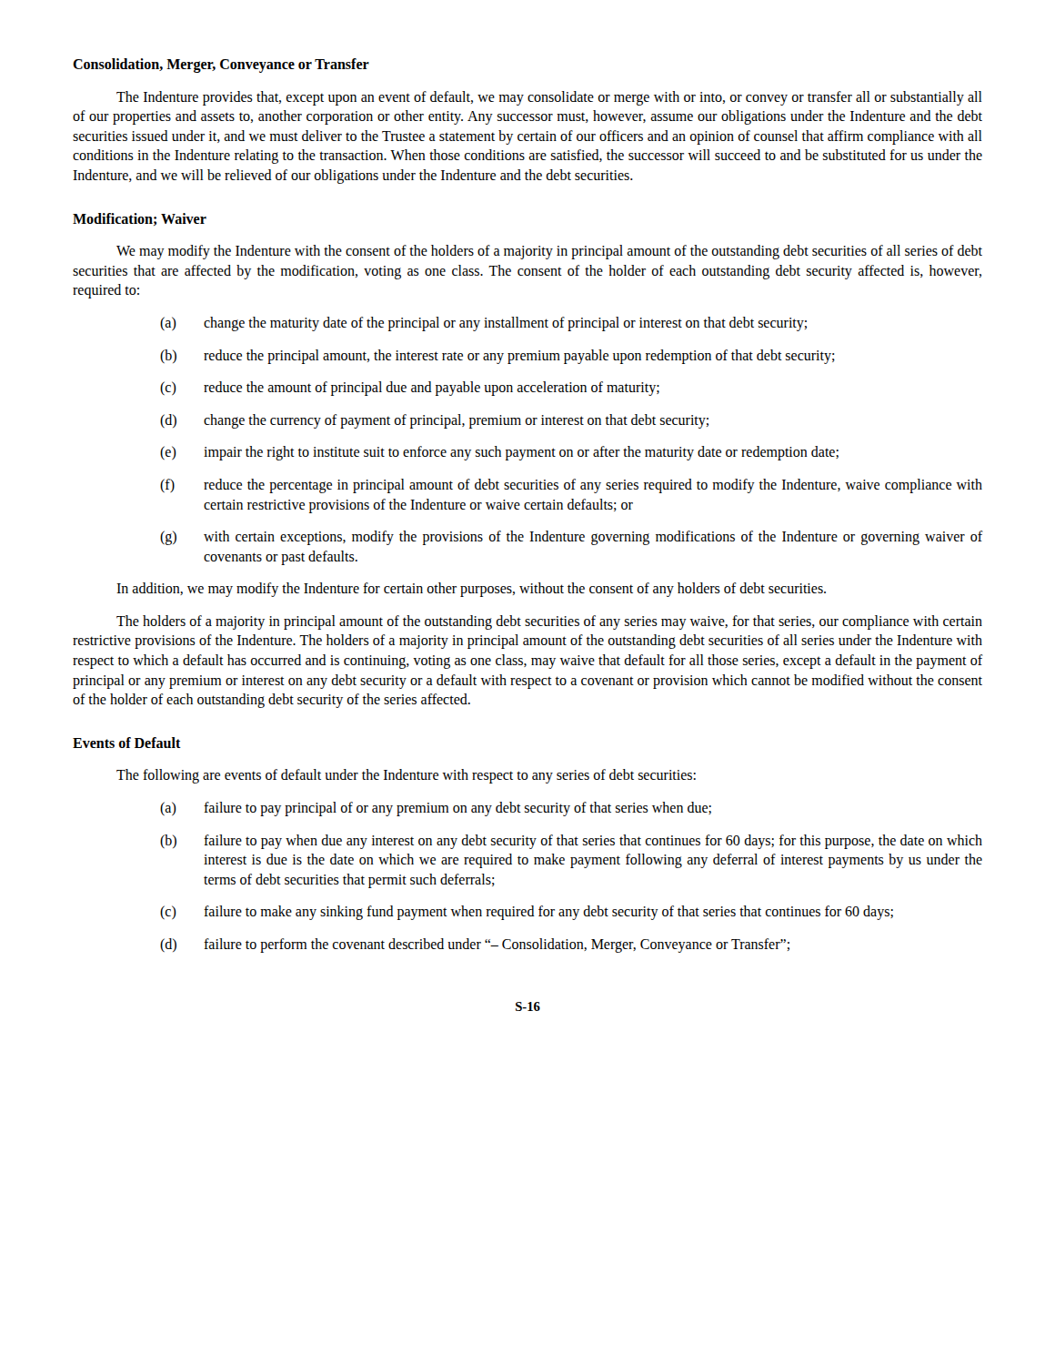Consolidation, Merger, Conveyance or Transfer
The Indenture provides that, except upon an event of default, we may consolidate or merge with or into, or convey or transfer all or substantially all of our properties and assets to, another corporation or other entity. Any successor must, however, assume our obligations under the Indenture and the debt securities issued under it, and we must deliver to the Trustee a statement by certain of our officers and an opinion of counsel that affirm compliance with all conditions in the Indenture relating to the transaction. When those conditions are satisfied, the successor will succeed to and be substituted for us under the Indenture, and we will be relieved of our obligations under the Indenture and the debt securities.
Modification; Waiver
We may modify the Indenture with the consent of the holders of a majority in principal amount of the outstanding debt securities of all series of debt securities that are affected by the modification, voting as one class. The consent of the holder of each outstanding debt security affected is, however, required to:
| (a) | change the maturity date of the principal or any installment of principal or interest on that debt security; |
| (b) | reduce the principal amount, the interest rate or any premium payable upon redemption of that debt security; |
| (c) | reduce the amount of principal due and payable upon acceleration of maturity; |
| (d) | change the currency of payment of principal, premium or interest on that debt security; |
| (e) | impair the right to institute suit to enforce any such payment on or after the maturity date or redemption date; |
| (f) | reduce the percentage in principal amount of debt securities of any series required to modify the Indenture, waive compliance with certain restrictive provisions of the Indenture or waive certain defaults; or |
| (g) | with certain exceptions, modify the provisions of the Indenture governing modifications of the Indenture or governing waiver of covenants or past defaults. |
In addition, we may modify the Indenture for certain other purposes, without the consent of any holders of debt securities.
The holders of a majority in principal amount of the outstanding debt securities of any series may waive, for that series, our compliance with certain restrictive provisions of the Indenture. The holders of a majority in principal amount of the outstanding debt securities of all series under the Indenture with respect to which a default has occurred and is continuing, voting as one class, may waive that default for all those series, except a default in the payment of principal or any premium or interest on any debt security or a default with respect to a covenant or provision which cannot be modified without the consent of the holder of each outstanding debt security of the series affected.
Events of Default
The following are events of default under the Indenture with respect to any series of debt securities:
| (a) | failure to pay principal of or any premium on any debt security of that series when due; |
| (b) | failure to pay when due any interest on any debt security of that series that continues for 60 days; for this purpose, the date on which interest is due is the date on which we are required to make payment following any deferral of interest payments by us under the terms of debt securities that permit such deferrals; |
| (c) | failure to make any sinking fund payment when required for any debt security of that series that continues for 60 days; |
| (d) | failure to perform the covenant described under “– Consolidation, Merger, Conveyance or Transfer”; |
S-16